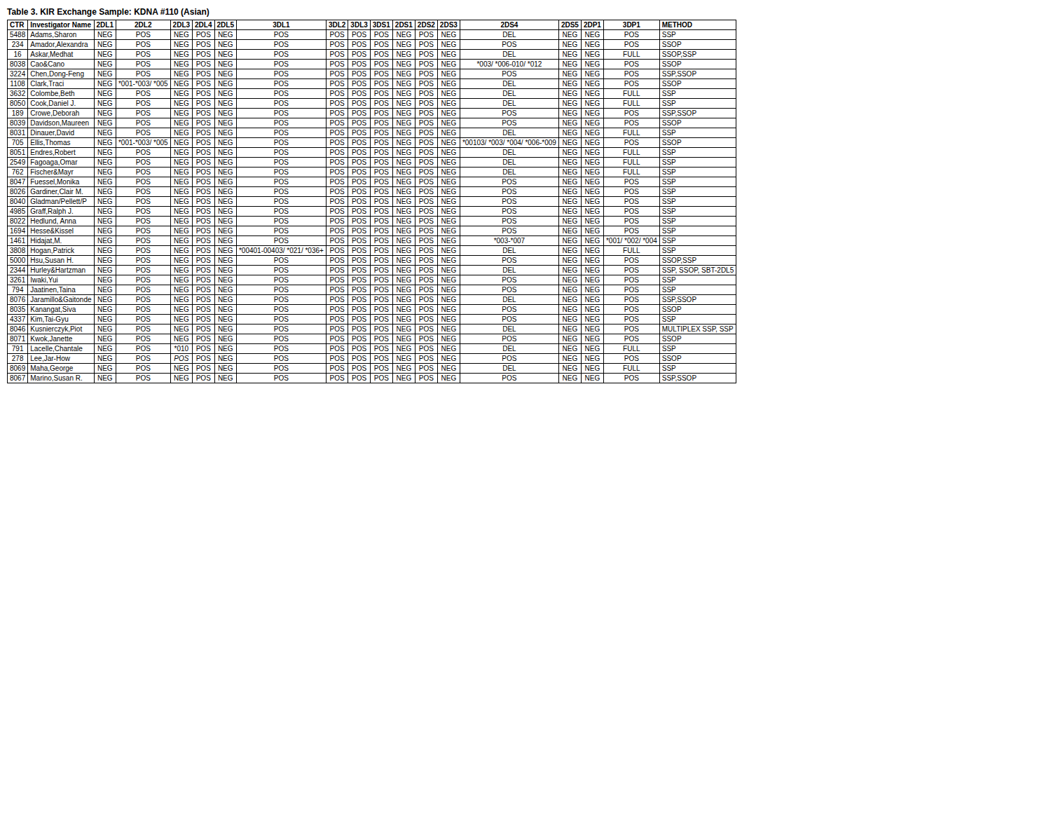Table 3. KIR Exchange Sample: KDNA #110 (Asian)
| CTR | Investigator Name | 2DL1 | 2DL2 | 2DL3 | 2DL4 | 2DL5 | 3DL1 | 3DL2 | 3DL3 | 3DS1 | 2DS1 | 2DS2 | 2DS3 | 2DS4 | 2DS5 | 2DP1 | 3DP1 | METHOD |
| --- | --- | --- | --- | --- | --- | --- | --- | --- | --- | --- | --- | --- | --- | --- | --- | --- | --- | --- |
| 5488 | Adams,Sharon | NEG | POS | NEG | POS | NEG | POS | POS | POS | POS | NEG | POS | NEG | DEL | NEG | NEG | POS | SSP |
| 234 | Amador,Alexandra | NEG | POS | NEG | POS | NEG | POS | POS | POS | POS | NEG | POS | NEG | POS | NEG | NEG | POS | SSOP |
| 16 | Askar,Medhat | NEG | POS | NEG | POS | NEG | POS | POS | POS | POS | NEG | POS | NEG | DEL | NEG | NEG | FULL | SSOP,SSP |
| 8038 | Cao&Cano | NEG | POS | NEG | POS | NEG | POS | POS | POS | POS | NEG | POS | NEG | *003/ *006-010/ *012 | NEG | NEG | POS | SSOP |
| 3224 | Chen,Dong-Feng | NEG | POS | NEG | POS | NEG | POS | POS | POS | POS | NEG | POS | NEG | POS | NEG | NEG | POS | SSP,SSOP |
| 1108 | Clark,Traci | NEG | *001-*003/ *005 | NEG | POS | NEG | POS | POS | POS | POS | NEG | POS | NEG | DEL | NEG | NEG | POS | SSOP |
| 3632 | Colombe,Beth | NEG | POS | NEG | POS | NEG | POS | POS | POS | POS | NEG | POS | NEG | DEL | NEG | NEG | FULL | SSP |
| 8050 | Cook,Daniel J. | NEG | POS | NEG | POS | NEG | POS | POS | POS | POS | NEG | POS | NEG | DEL | NEG | NEG | FULL | SSP |
| 189 | Crowe,Deborah | NEG | POS | NEG | POS | NEG | POS | POS | POS | POS | NEG | POS | NEG | POS | NEG | NEG | POS | SSP,SSOP |
| 8039 | Davidson,Maureen | NEG | POS | NEG | POS | NEG | POS | POS | POS | POS | NEG | POS | NEG | POS | NEG | NEG | POS | SSOP |
| 8031 | Dinauer,David | NEG | POS | NEG | POS | NEG | POS | POS | POS | POS | NEG | POS | NEG | DEL | NEG | NEG | FULL | SSP |
| 705 | Ellis,Thomas | NEG | *001-*003/ *005 | NEG | POS | NEG | POS | POS | POS | POS | NEG | POS | NEG | *00103/ *003/ *004/ *006-*009 | NEG | NEG | POS | SSOP |
| 8051 | Endres,Robert | NEG | POS | NEG | POS | NEG | POS | POS | POS | POS | NEG | POS | NEG | DEL | NEG | NEG | FULL | SSP |
| 2549 | Fagoaga,Omar | NEG | POS | NEG | POS | NEG | POS | POS | POS | POS | NEG | POS | NEG | DEL | NEG | NEG | FULL | SSP |
| 762 | Fischer&Mayr | NEG | POS | NEG | POS | NEG | POS | POS | POS | POS | NEG | POS | NEG | DEL | NEG | NEG | FULL | SSP |
| 8047 | Fuessel,Monika | NEG | POS | NEG | POS | NEG | POS | POS | POS | POS | NEG | POS | NEG | POS | NEG | NEG | POS | SSP |
| 8026 | Gardiner,Clair M. | NEG | POS | NEG | POS | NEG | POS | POS | POS | POS | NEG | POS | NEG | POS | NEG | NEG | POS | SSP |
| 8040 | Gladman/Pellett/P | NEG | POS | NEG | POS | NEG | POS | POS | POS | POS | NEG | POS | NEG | POS | NEG | NEG | POS | SSP |
| 4985 | Graff,Ralph J. | NEG | POS | NEG | POS | NEG | POS | POS | POS | POS | NEG | POS | NEG | POS | NEG | NEG | POS | SSP |
| 8022 | Hedlund, Anna | NEG | POS | NEG | POS | NEG | POS | POS | POS | POS | NEG | POS | NEG | POS | NEG | NEG | POS | SSP |
| 1694 | Hesse&Kissel | NEG | POS | NEG | POS | NEG | POS | POS | POS | POS | NEG | POS | NEG | POS | NEG | NEG | POS | SSP |
| 1461 | Hidajat,M. | NEG | POS | NEG | POS | NEG | POS | POS | POS | POS | NEG | POS | NEG | *003-*007 | NEG | NEG | *001/ *002/ *004 | SSP |
| 3808 | Hogan,Patrick | NEG | POS | NEG | POS | NEG | *00401-00403/ *021/ *036+ | POS | POS | POS | NEG | POS | NEG | DEL | NEG | NEG | FULL | SSP |
| 5000 | Hsu,Susan H. | NEG | POS | NEG | POS | NEG | POS | POS | POS | POS | NEG | POS | NEG | POS | NEG | NEG | POS | SSOP,SSP |
| 2344 | Hurley&Hartzman | NEG | POS | NEG | POS | NEG | POS | POS | POS | POS | NEG | POS | NEG | DEL | NEG | NEG | POS | SSP, SSOP, SBT-2DL5 |
| 3261 | Iwaki,Yui | NEG | POS | NEG | POS | NEG | POS | POS | POS | POS | NEG | POS | NEG | POS | NEG | NEG | POS | SSP |
| 794 | Jaatinen,Taina | NEG | POS | NEG | POS | NEG | POS | POS | POS | POS | NEG | POS | NEG | POS | NEG | NEG | POS | SSP |
| 8076 | Jaramillo&Gaitonde | NEG | POS | NEG | POS | NEG | POS | POS | POS | POS | NEG | POS | NEG | DEL | NEG | NEG | POS | SSP,SSOP |
| 8035 | Kanangat,Siva | NEG | POS | NEG | POS | NEG | POS | POS | POS | POS | NEG | POS | NEG | POS | NEG | NEG | POS | SSOP |
| 4337 | Kim,Tai-Gyu | NEG | POS | NEG | POS | NEG | POS | POS | POS | POS | NEG | POS | NEG | POS | NEG | NEG | POS | SSP |
| 8046 | Kusnierczyk,Piot | NEG | POS | NEG | POS | NEG | POS | POS | POS | POS | NEG | POS | NEG | DEL | NEG | NEG | POS | MULTIPLEX SSP, SSP |
| 8071 | Kwok,Janette | NEG | POS | NEG | POS | NEG | POS | POS | POS | POS | NEG | POS | NEG | POS | NEG | NEG | POS | SSOP |
| 791 | Lacelle,Chantale | NEG | POS | *010 | POS | NEG | POS | POS | POS | POS | NEG | POS | NEG | DEL | NEG | NEG | FULL | SSP |
| 278 | Lee,Jar-How | NEG | POS | POS | POS | NEG | POS | POS | POS | POS | NEG | POS | NEG | POS | NEG | NEG | POS | SSOP |
| 8069 | Maha,George | NEG | POS | NEG | POS | NEG | POS | POS | POS | POS | NEG | POS | NEG | DEL | NEG | NEG | FULL | SSP |
| 8067 | Marino,Susan R. | NEG | POS | NEG | POS | NEG | POS | POS | POS | POS | NEG | POS | NEG | POS | NEG | NEG | POS | SSP,SSOP |